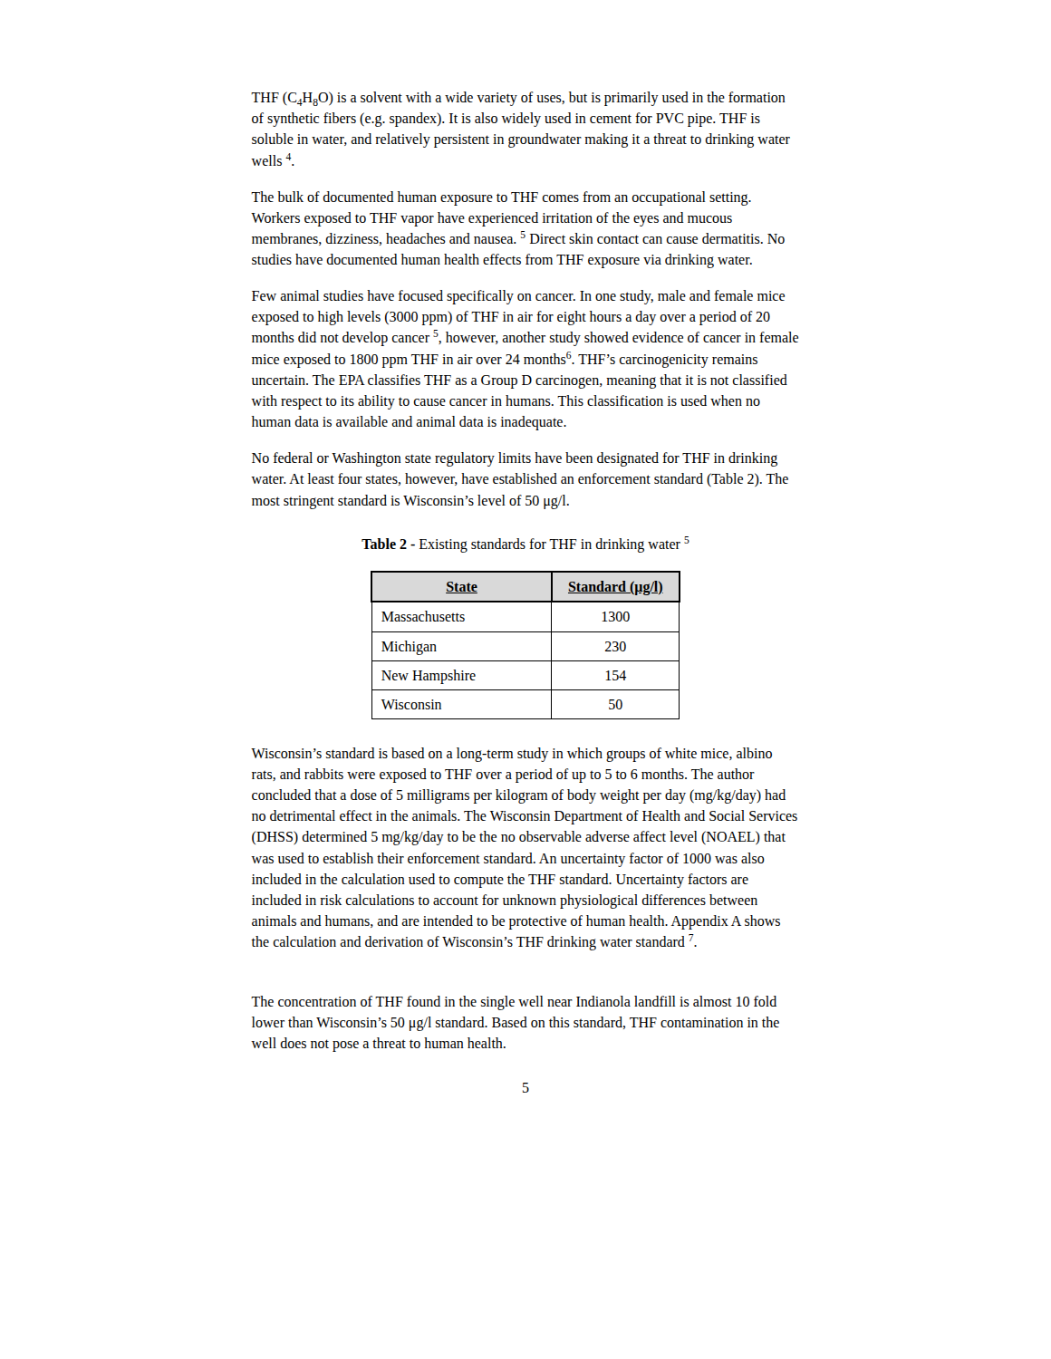THF (C4H8O) is a solvent with a wide variety of uses, but is primarily used in the formation of synthetic fibers (e.g. spandex). It is also widely used in cement for PVC pipe. THF is soluble in water, and relatively persistent in groundwater making it a threat to drinking water wells 4.
The bulk of documented human exposure to THF comes from an occupational setting. Workers exposed to THF vapor have experienced irritation of the eyes and mucous membranes, dizziness, headaches and nausea. 5 Direct skin contact can cause dermatitis. No studies have documented human health effects from THF exposure via drinking water.
Few animal studies have focused specifically on cancer. In one study, male and female mice exposed to high levels (3000 ppm) of THF in air for eight hours a day over a period of 20 months did not develop cancer 5, however, another study showed evidence of cancer in female mice exposed to 1800 ppm THF in air over 24 months6. THF’s carcinogenicity remains uncertain. The EPA classifies THF as a Group D carcinogen, meaning that it is not classified with respect to its ability to cause cancer in humans. This classification is used when no human data is available and animal data is inadequate.
No federal or Washington state regulatory limits have been designated for THF in drinking water. At least four states, however, have established an enforcement standard (Table 2). The most stringent standard is Wisconsin’s level of 50 μg/l.
Table 2 - Existing standards for THF in drinking water 5
| State | Standard (μg/l) |
| --- | --- |
| Massachusetts | 1300 |
| Michigan | 230 |
| New Hampshire | 154 |
| Wisconsin | 50 |
Wisconsin’s standard is based on a long-term study in which groups of white mice, albino rats, and rabbits were exposed to THF over a period of up to 5 to 6 months. The author concluded that a dose of 5 milligrams per kilogram of body weight per day (mg/kg/day) had no detrimental effect in the animals. The Wisconsin Department of Health and Social Services (DHSS) determined 5 mg/kg/day to be the no observable adverse affect level (NOAEL) that was used to establish their enforcement standard. An uncertainty factor of 1000 was also included in the calculation used to compute the THF standard. Uncertainty factors are included in risk calculations to account for unknown physiological differences between animals and humans, and are intended to be protective of human health. Appendix A shows the calculation and derivation of Wisconsin’s THF drinking water standard 7.
The concentration of THF found in the single well near Indianola landfill is almost 10 fold lower than Wisconsin’s 50 μg/l standard. Based on this standard, THF contamination in the well does not pose a threat to human health.
5